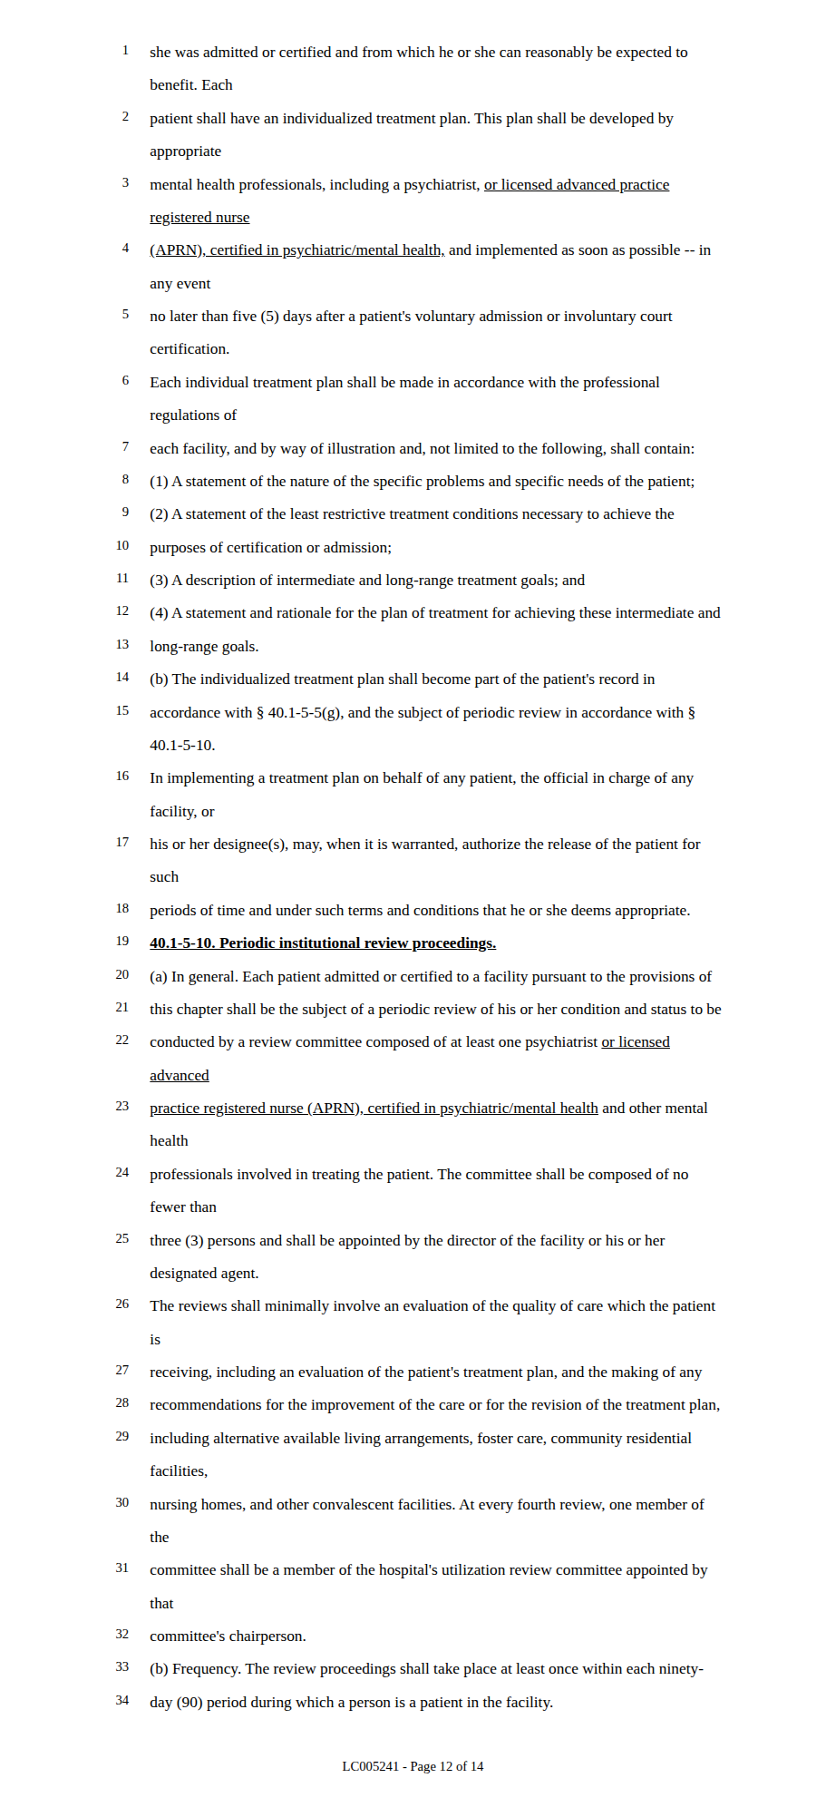she was admitted or certified and from which he or she can reasonably be expected to benefit. Each
patient shall have an individualized treatment plan. This plan shall be developed by appropriate
mental health professionals, including a psychiatrist, or licensed advanced practice registered nurse
(APRN), certified in psychiatric/mental health, and implemented as soon as possible -- in any event
no later than five (5) days after a patient's voluntary admission or involuntary court certification.
Each individual treatment plan shall be made in accordance with the professional regulations of
each facility, and by way of illustration and, not limited to the following, shall contain:
(1) A statement of the nature of the specific problems and specific needs of the patient;
(2) A statement of the least restrictive treatment conditions necessary to achieve the
purposes of certification or admission;
(3) A description of intermediate and long-range treatment goals; and
(4) A statement and rationale for the plan of treatment for achieving these intermediate and
long-range goals.
(b) The individualized treatment plan shall become part of the patient's record in
accordance with § 40.1-5-5(g), and the subject of periodic review in accordance with § 40.1-5-10.
In implementing a treatment plan on behalf of any patient, the official in charge of any facility, or
his or her designee(s), may, when it is warranted, authorize the release of the patient for such
periods of time and under such terms and conditions that he or she deems appropriate.
40.1-5-10. Periodic institutional review proceedings.
(a) In general. Each patient admitted or certified to a facility pursuant to the provisions of
this chapter shall be the subject of a periodic review of his or her condition and status to be
conducted by a review committee composed of at least one psychiatrist or licensed advanced
practice registered nurse (APRN), certified in psychiatric/mental health and other mental health
professionals involved in treating the patient. The committee shall be composed of no fewer than
three (3) persons and shall be appointed by the director of the facility or his or her designated agent.
The reviews shall minimally involve an evaluation of the quality of care which the patient is
receiving, including an evaluation of the patient's treatment plan, and the making of any
recommendations for the improvement of the care or for the revision of the treatment plan,
including alternative available living arrangements, foster care, community residential facilities,
nursing homes, and other convalescent facilities. At every fourth review, one member of the
committee shall be a member of the hospital's utilization review committee appointed by that
committee's chairperson.
(b) Frequency. The review proceedings shall take place at least once within each ninety-
day (90) period during which a person is a patient in the facility.
LC005241 - Page 12 of 14